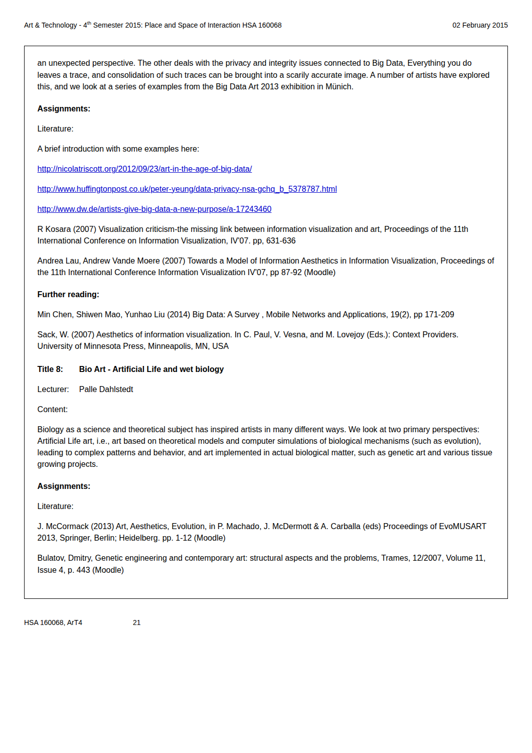Art & Technology - 4th Semester 2015: Place and Space of Interaction HSA 160068
02 February 2015
an unexpected perspective. The other deals with the privacy and integrity issues connected to Big Data, Everything you do leaves a trace, and consolidation of such traces can be brought into a scarily accurate image. A number of artists have explored this, and we look at a series of examples from the Big Data Art 2013 exhibition in Münich.
Assignments:
Literature:
A brief introduction with some examples here:
http://nicolatriscott.org/2012/09/23/art-in-the-age-of-big-data/
http://www.huffingtonpost.co.uk/peter-yeung/data-privacy-nsa-gchq_b_5378787.html
http://www.dw.de/artists-give-big-data-a-new-purpose/a-17243460
R Kosara (2007) Visualization criticism-the missing link between information visualization and art, Proceedings of the 11th International Conference on Information Visualization, IV'07. pp, 631-636
Andrea Lau, Andrew Vande Moere (2007) Towards a Model of Information Aesthetics in Information Visualization, Proceedings of the 11th International Conference Information Visualization IV'07, pp 87-92 (Moodle)
Further reading:
Min Chen, Shiwen Mao, Yunhao Liu (2014) Big Data: A Survey , Mobile Networks and Applications, 19(2), pp 171-209
Sack, W. (2007) Aesthetics of information visualization. In C. Paul, V. Vesna, and M. Lovejoy (Eds.): Context Providers. University of Minnesota Press, Minneapolis, MN, USA
Title 8:
Bio Art - Artificial Life and wet biology
Lecturer:
Palle Dahlstedt
Content:
Biology as a science and theoretical subject has inspired artists in many different ways. We look at two primary perspectives: Artificial Life art, i.e., art based on theoretical models and computer simulations of biological mechanisms (such as evolution), leading to complex patterns and behavior, and art implemented in actual biological matter, such as genetic art and various tissue growing projects.
Assignments:
Literature:
J. McCormack (2013) Art, Aesthetics, Evolution, in P. Machado, J. McDermott & A. Carballa (eds) Proceedings of EvoMUSART 2013, Springer, Berlin; Heidelberg. pp. 1-12 (Moodle)
Bulatov, Dmitry, Genetic engineering and contemporary art: structural aspects and the problems, Trames, 12/2007, Volume 11, Issue 4, p. 443 (Moodle)
HSA 160068, ArT4
21